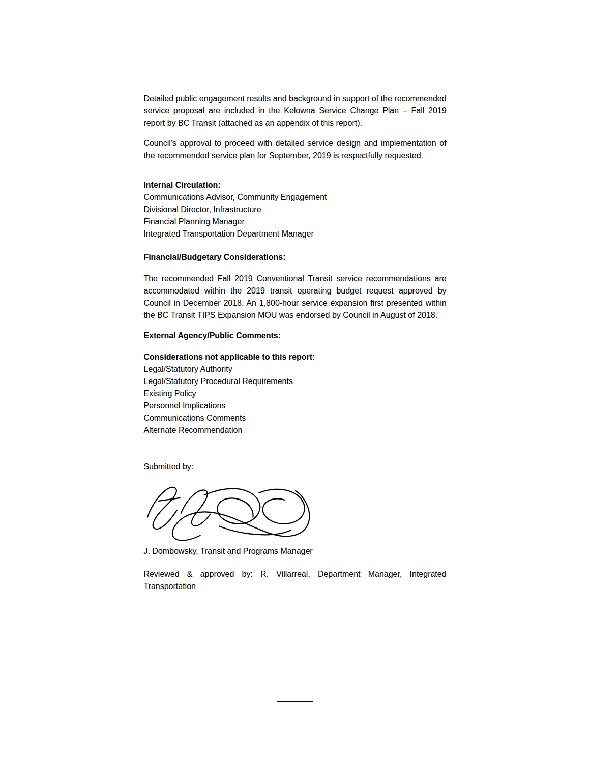Detailed public engagement results and background in support of the recommended service proposal are included in the Kelowna Service Change Plan – Fall 2019 report by BC Transit (attached as an appendix of this report).
Council’s approval to proceed with detailed service design and implementation of the recommended service plan for September, 2019 is respectfully requested.
Internal Circulation:
Communications Advisor, Community Engagement
Divisional Director, Infrastructure
Financial Planning Manager
Integrated Transportation Department Manager
Financial/Budgetary Considerations:
The recommended Fall 2019 Conventional Transit service recommendations are accommodated within the 2019 transit operating budget request approved by Council in December 2018. An 1,800-hour service expansion first presented within the BC Transit TIPS Expansion MOU was endorsed by Council in August of 2018.
External Agency/Public Comments:
Considerations not applicable to this report:
Legal/Statutory Authority
Legal/Statutory Procedural Requirements
Existing Policy
Personnel Implications
Communications Comments
Alternate Recommendation
Submitted by:
J. Dombowsky, Transit and Programs Manager
Reviewed & approved by: R. Villarreal, Department Manager, Integrated Transportation